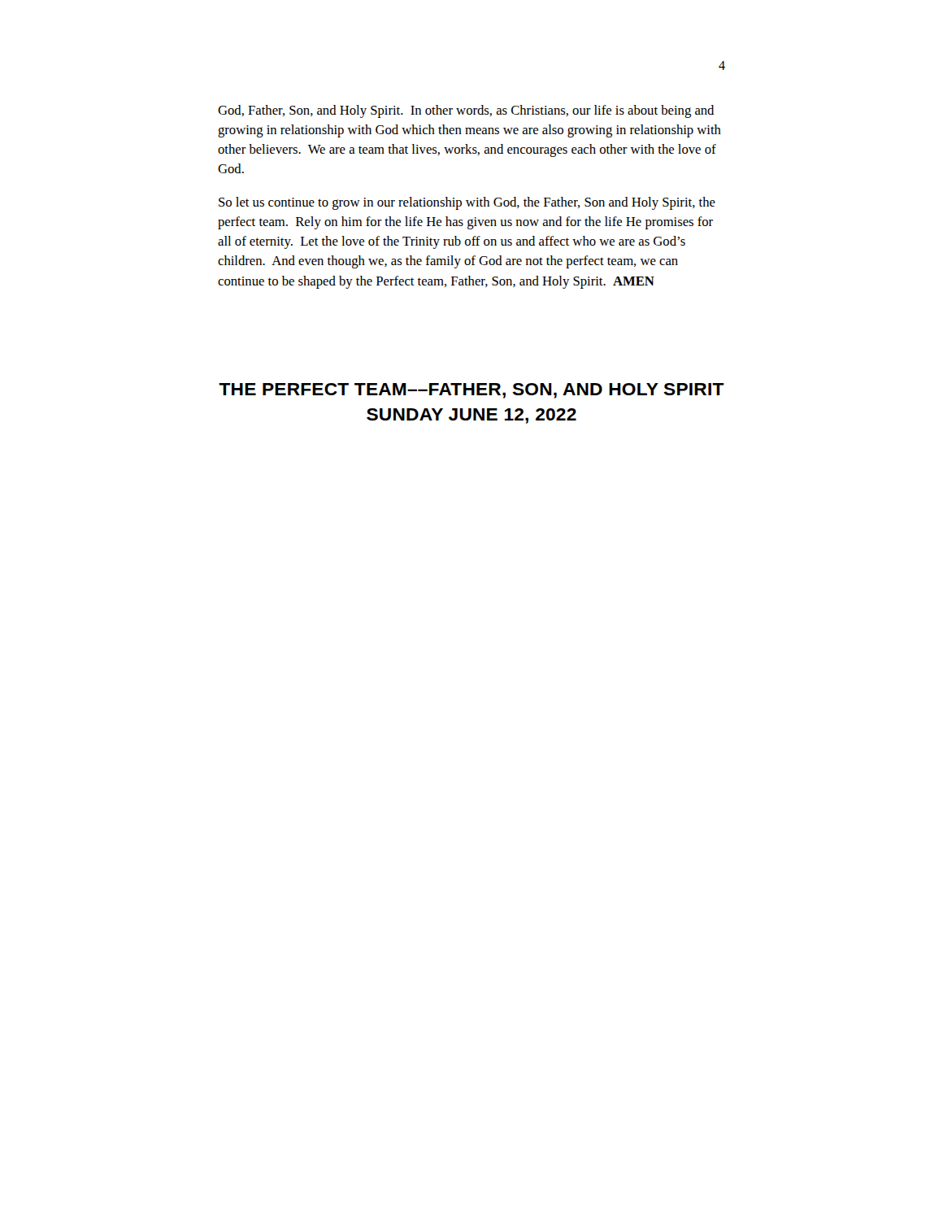4
God, Father, Son, and Holy Spirit. In other words, as Christians, our life is about being and growing in relationship with God which then means we are also growing in relationship with other believers. We are a team that lives, works, and encourages each other with the love of God.
So let us continue to grow in our relationship with God, the Father, Son and Holy Spirit, the perfect team. Rely on him for the life He has given us now and for the life He promises for all of eternity. Let the love of the Trinity rub off on us and affect who we are as God’s children. And even though we, as the family of God are not the perfect team, we can continue to be shaped by the Perfect team, Father, Son, and Holy Spirit. AMEN
THE PERFECT TEAM––FATHER, SON, AND HOLY SPIRIT SUNDAY JUNE 12, 2022